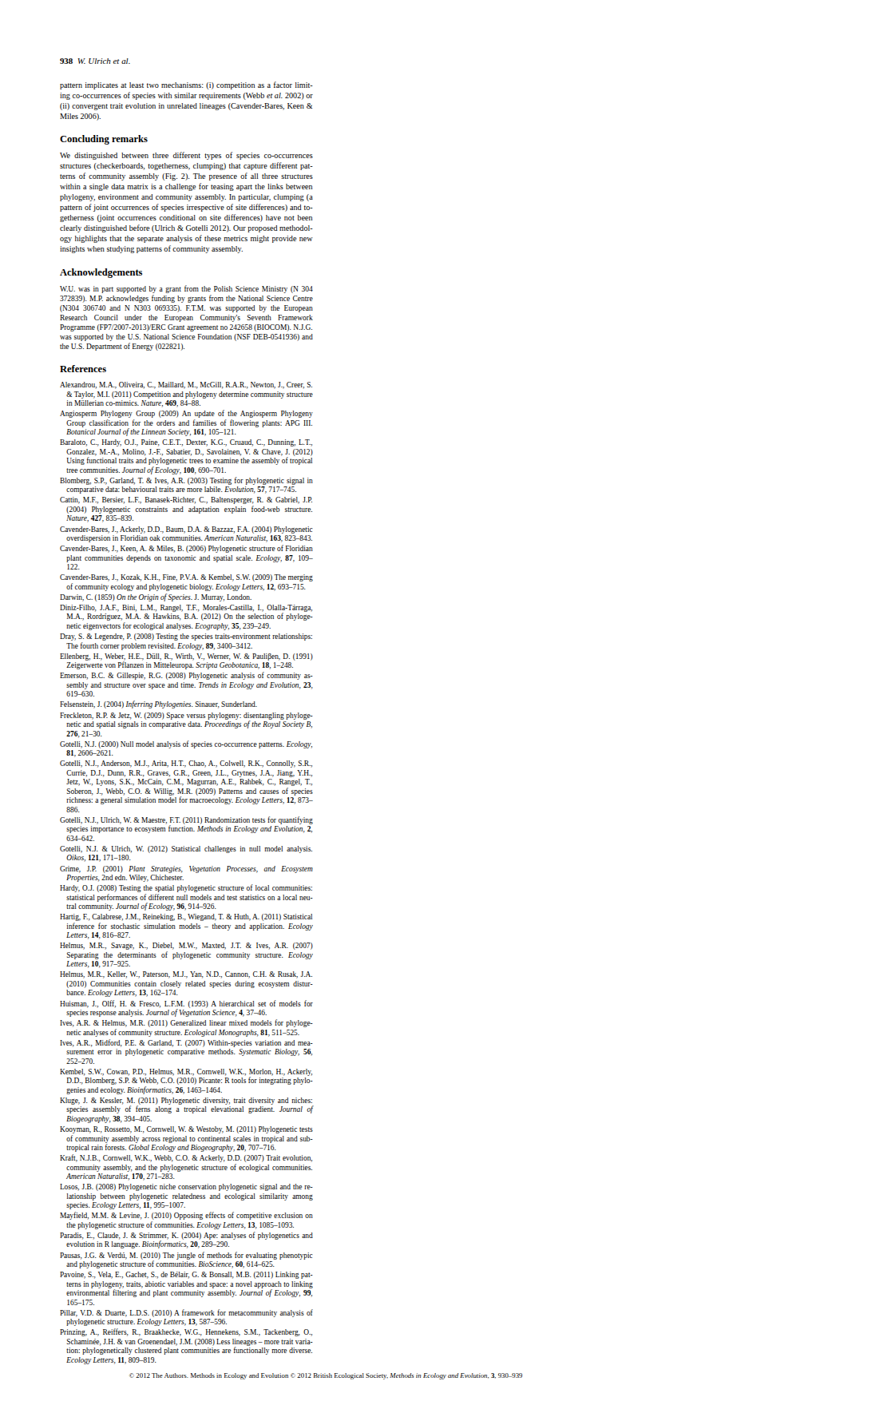938 W. Ulrich et al.
pattern implicates at least two mechanisms: (i) competition as a factor limiting co-occurrences of species with similar requirements (Webb et al. 2002) or (ii) convergent trait evolution in unrelated lineages (Cavender-Bares, Keen & Miles 2006).
Concluding remarks
We distinguished between three different types of species co-occurrences structures (checkerboards, togetherness, clumping) that capture different patterns of community assembly (Fig. 2). The presence of all three structures within a single data matrix is a challenge for teasing apart the links between phylogeny, environment and community assembly. In particular, clumping (a pattern of joint occurrences of species irrespective of site differences) and togetherness (joint occurrences conditional on site differences) have not been clearly distinguished before (Ulrich & Gotelli 2012). Our proposed methodology highlights that the separate analysis of these metrics might provide new insights when studying patterns of community assembly.
Acknowledgements
W.U. was in part supported by a grant from the Polish Science Ministry (N 304 372839). M.P. acknowledges funding by grants from the National Science Centre (N304 306740 and N N303 069335). F.T.M. was supported by the European Research Council under the European Community's Seventh Framework Programme (FP7/2007-2013)/ERC Grant agreement no 242658 (BIOCOM). N.J.G. was supported by the U.S. National Science Foundation (NSF DEB-0541936) and the U.S. Department of Energy (022821).
References
Alexandrou, M.A., Oliveira, C., Maillard, M., McGill, R.A.R., Newton, J., Creer, S. & Taylor, M.I. (2011) Competition and phylogeny determine community structure in Müllerian co-mimics. Nature, 469, 84–88.
Angiosperm Phylogeny Group (2009) An update of the Angiosperm Phylogeny Group classification for the orders and families of flowering plants: APG III. Botanical Journal of the Linnean Society, 161, 105–121.
Baraloto, C., Hardy, O.J., Paine, C.E.T., Dexter, K.G., Cruaud, C., Dunning, L.T., Gonzalez, M.-A., Molino, J.-F., Sabatier, D., Savolainen, V. & Chave, J. (2012) Using functional traits and phylogenetic trees to examine the assembly of tropical tree communities. Journal of Ecology, 100, 690–701.
Blomberg, S.P., Garland, T. & Ives, A.R. (2003) Testing for phylogenetic signal in comparative data: behavioural traits are more labile. Evolution, 57, 717–745.
Cattin, M.F., Bersier, L.F., Banasek-Richter, C., Baltensperger, R. & Gabriel, J.P. (2004) Phylogenetic constraints and adaptation explain food-web structure. Nature, 427, 835–839.
Cavender-Bares, J., Ackerly, D.D., Baum, D.A. & Bazzaz, F.A. (2004) Phylogenetic overdispersion in Floridian oak communities. American Naturalist, 163, 823–843.
Cavender-Bares, J., Keen, A. & Miles, B. (2006) Phylogenetic structure of Floridian plant communities depends on taxonomic and spatial scale. Ecology, 87, 109–122.
Cavender-Bares, J., Kozak, K.H., Fine, P.V.A. & Kembel, S.W. (2009) The merging of community ecology and phylogenetic biology. Ecology Letters, 12, 693–715.
Darwin, C. (1859) On the Origin of Species. J. Murray, London.
Diniz-Filho, J.A.F., Bini, L.M., Rangel, T.F., Morales-Castilla, I., Olalla-Tárraga, M.A., Rordríguez, M.A. & Hawkins, B.A. (2012) On the selection of phylogenetic eigenvectors for ecological analyses. Ecography, 35, 239–249.
Dray, S. & Legendre, P. (2008) Testing the species traits-environment relationships: The fourth corner problem revisited. Ecology, 89, 3400–3412.
Ellenberg, H., Weber, H.E., Düll, R., Wirth, V., Werner, W. & Pauliβen, D. (1991) Zeigerwerte von Pflanzen in Mitteleuropa. Scripta Geobotanica, 18, 1–248.
Emerson, B.C. & Gillespie, R.G. (2008) Phylogenetic analysis of community assembly and structure over space and time. Trends in Ecology and Evolution, 23, 619–630.
Felsenstein, J. (2004) Inferring Phylogenies. Sinauer, Sunderland.
Freckleton, R.P. & Jetz, W. (2009) Space versus phylogeny: disentangling phylogenetic and spatial signals in comparative data. Proceedings of the Royal Society B, 276, 21–30.
Gotelli, N.J. (2000) Null model analysis of species co-occurrence patterns. Ecology, 81, 2606–2621.
Gotelli, N.J., Anderson, M.J., Arita, H.T., Chao, A., Colwell, R.K., Connolly, S.R., Currie, D.J., Dunn, R.R., Graves, G.R., Green, J.L., Grytnes, J.A., Jiang, Y.H., Jetz, W., Lyons, S.K., McCain, C.M., Magurran, A.E., Rahbek, C., Rangel, T., Soberon, J., Webb, C.O. & Willig, M.R. (2009) Patterns and causes of species richness: a general simulation model for macroecology. Ecology Letters, 12, 873–886.
Gotelli, N.J., Ulrich, W. & Maestre, F.T. (2011) Randomization tests for quantifying species importance to ecosystem function. Methods in Ecology and Evolution, 2, 634–642.
Gotelli, N.J. & Ulrich, W. (2012) Statistical challenges in null model analysis. Oikos, 121, 171–180.
Grime, J.P. (2001) Plant Strategies, Vegetation Processes, and Ecosystem Properties, 2nd edn. Wiley, Chichester.
Hardy, O.J. (2008) Testing the spatial phylogenetic structure of local communities: statistical performances of different null models and test statistics on a local neutral community. Journal of Ecology, 96, 914–926.
Hartig, F., Calabrese, J.M., Reineking, B., Wiegand, T. & Huth, A. (2011) Statistical inference for stochastic simulation models – theory and application. Ecology Letters, 14, 816–827.
Helmus, M.R., Savage, K., Diebel, M.W., Maxted, J.T. & Ives, A.R. (2007) Separating the determinants of phylogenetic community structure. Ecology Letters, 10, 917–925.
Helmus, M.R., Keller, W., Paterson, M.J., Yan, N.D., Cannon, C.H. & Rusak, J.A. (2010) Communities contain closely related species during ecosystem disturbance. Ecology Letters, 13, 162–174.
Huisman, J., Olff, H. & Fresco, L.F.M. (1993) A hierarchical set of models for species response analysis. Journal of Vegetation Science, 4, 37–46.
Ives, A.R. & Helmus, M.R. (2011) Generalized linear mixed models for phylogenetic analyses of community structure. Ecological Monographs, 81, 511–525.
Ives, A.R., Midford, P.E. & Garland, T. (2007) Within-species variation and measurement error in phylogenetic comparative methods. Systematic Biology, 56, 252–270.
Kembel, S.W., Cowan, P.D., Helmus, M.R., Cornwell, W.K., Morlon, H., Ackerly, D.D., Blomberg, S.P. & Webb, C.O. (2010) Picante: R tools for integrating phylogenies and ecology. Bioinformatics, 26, 1463–1464.
Kluge, J. & Kessler, M. (2011) Phylogenetic diversity, trait diversity and niches: species assembly of ferns along a tropical elevational gradient. Journal of Biogeography, 38, 394–405.
Kooyman, R., Rossetto, M., Cornwell, W. & Westoby, M. (2011) Phylogenetic tests of community assembly across regional to continental scales in tropical and subtropical rain forests. Global Ecology and Biogeography, 20, 707–716.
Kraft, N.J.B., Cornwell, W.K., Webb, C.O. & Ackerly, D.D. (2007) Trait evolution, community assembly, and the phylogenetic structure of ecological communities. American Naturalist, 170, 271–283.
Losos, J.B. (2008) Phylogenetic niche conservation phylogenetic signal and the relationship between phylogenetic relatedness and ecological similarity among species. Ecology Letters, 11, 995–1007.
Mayfield, M.M. & Levine, J. (2010) Opposing effects of competitive exclusion on the phylogenetic structure of communities. Ecology Letters, 13, 1085–1093.
Paradis, E., Claude, J. & Strimmer, K. (2004) Ape: analyses of phylogenetics and evolution in R language. Bioinformatics, 20, 289–290.
Pausas, J.G. & Verdú, M. (2010) The jungle of methods for evaluating phenotypic and phylogenetic structure of communities. BioScience, 60, 614–625.
Pavoine, S., Vela, E., Gachet, S., de Bélair, G. & Bonsall, M.B. (2011) Linking patterns in phylogeny, traits, abiotic variables and space: a novel approach to linking environmental filtering and plant community assembly. Journal of Ecology, 99, 165–175.
Pillar, V.D. & Duarte, L.D.S. (2010) A framework for metacommunity analysis of phylogenetic structure. Ecology Letters, 13, 587–596.
Prinzing, A., Reiffers, R., Braakhecke, W.G., Hennekens, S.M., Tackenberg, O., Schaminée, J.H. & van Groenendael, J.M. (2008) Less lineages – more trait variation: phylogenetically clustered plant communities are functionally more diverse. Ecology Letters, 11, 809–819.
© 2012 The Authors. Methods in Ecology and Evolution © 2012 British Ecological Society, Methods in Ecology and Evolution, 3, 930–939